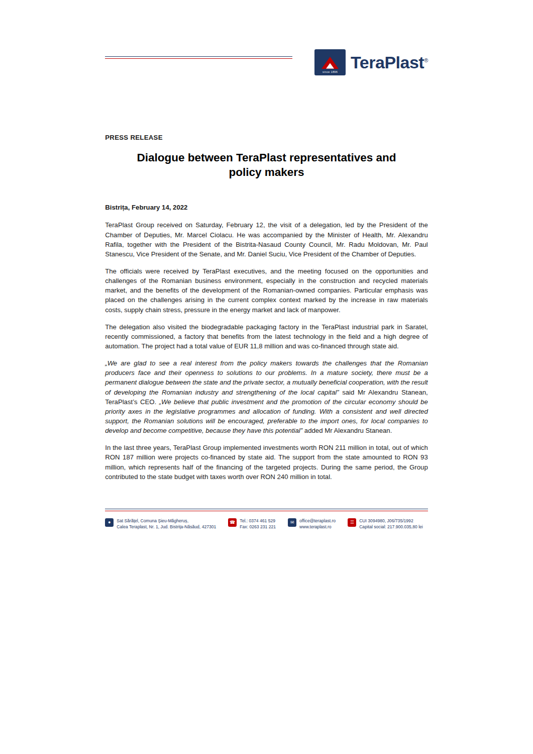since 1896
TeraPlast®
PRESS RELEASE
Dialogue between TeraPlast representatives and
policy makers
Bistrița, February 14, 2022
TeraPlast Group received on Saturday, February 12, the visit of a delegation, led by the President of the Chamber of Deputies, Mr. Marcel Ciolacu. He was accompanied by the Minister of Health, Mr. Alexandru Rafila, together with the President of the Bistrita-Nasaud County Council, Mr. Radu Moldovan, Mr. Paul Stanescu, Vice President of the Senate, and Mr. Daniel Suciu, Vice President of the Chamber of Deputies.
The officials were received by TeraPlast executives, and the meeting focused on the opportunities and challenges of the Romanian business environment, especially in the construction and recycled materials market, and the benefits of the development of the Romanian-owned companies. Particular emphasis was placed on the challenges arising in the current complex context marked by the increase in raw materials costs, supply chain stress, pressure in the energy market and lack of manpower.
The delegation also visited the biodegradable packaging factory in the TeraPlast industrial park in Saratel, recently commissioned, a factory that benefits from the latest technology in the field and a high degree of automation. The project had a total value of EUR 11,8 million and was co-financed through state aid.
„We are glad to see a real interest from the policy makers towards the challenges that the Romanian producers face and their openness to solutions to our problems. In a mature society, there must be a permanent dialogue between the state and the private sector, a mutually beneficial cooperation, with the result of developing the Romanian industry and strengthening of the local capital” said Mr Alexandru Stanean, TeraPlast’s CEO. „We believe that public investment and the promotion of the circular economy should be priority axes in the legislative programmes and allocation of funding. With a consistent and well directed support, the Romanian solutions will be encouraged, preferable to the import ones, for local companies to develop and become competitive, because they have this potential” added Mr Alexandru Stanean.
In the last three years, TeraPlast Group implemented investments worth RON 211 million in total, out of which RON 187 million were projects co-financed by state aid. The support from the state amounted to RON 93 million, which represents half of the financing of the targeted projects. During the same period, the Group contributed to the state budget with taxes worth over RON 240 million in total.
●
Sat Sărățel, Comuna Șieu-Măgheruș, Calea Teraplast, Nr. 1, Jud. Bistrița-Năsăud, 427301
☎
Tel.: 0374 461 529 Fax: 0263 231 221
✉
office@teraplast.ro www.teraplast.ro
☰
CUI 3094980, J06/735/1992 Capital social: 217.900.035,80 lei